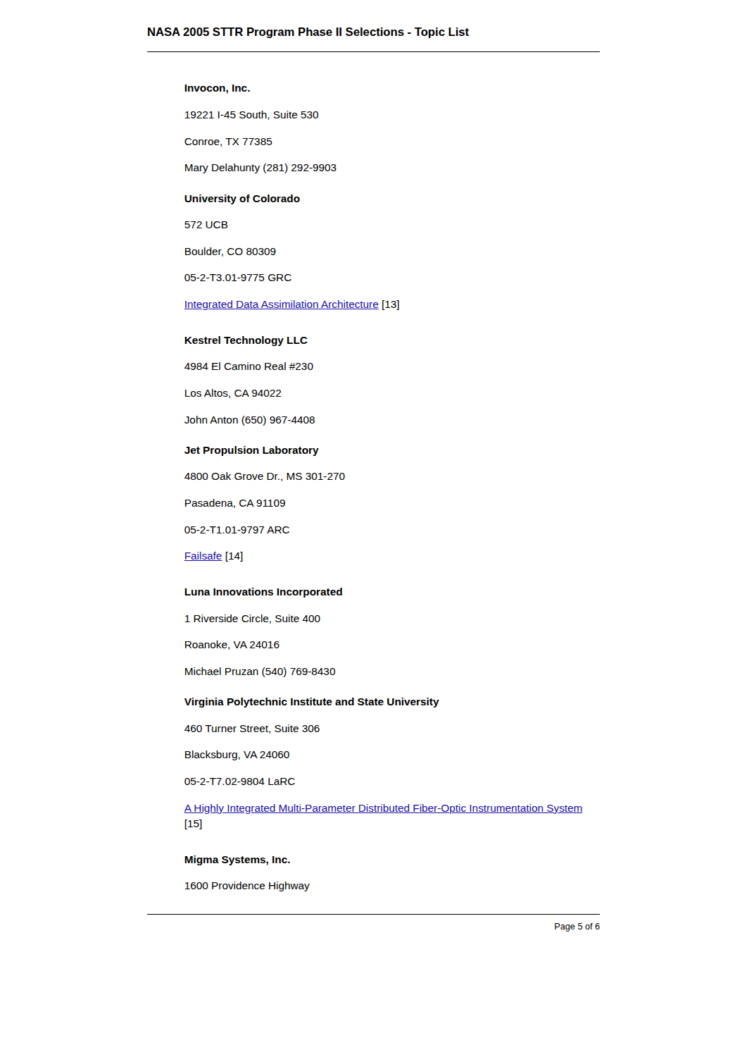NASA 2005 STTR Program Phase II Selections - Topic List
Invocon, Inc.
19221 I-45 South, Suite 530
Conroe, TX 77385
Mary Delahunty (281) 292-9903
University of Colorado
572 UCB
Boulder, CO 80309
05-2-T3.01-9775 GRC
Integrated Data Assimilation Architecture [13]
Kestrel Technology LLC
4984 El Camino Real #230
Los Altos, CA 94022
John Anton (650) 967-4408
Jet Propulsion Laboratory
4800 Oak Grove Dr., MS 301-270
Pasadena, CA 91109
05-2-T1.01-9797 ARC
Failsafe [14]
Luna Innovations Incorporated
1 Riverside Circle, Suite 400
Roanoke, VA 24016
Michael Pruzan (540) 769-8430
Virginia Polytechnic Institute and State University
460 Turner Street, Suite 306
Blacksburg, VA 24060
05-2-T7.02-9804 LaRC
A Highly Integrated Multi-Parameter Distributed Fiber-Optic Instrumentation System [15]
Migma Systems, Inc.
1600 Providence Highway
Page 5 of 6